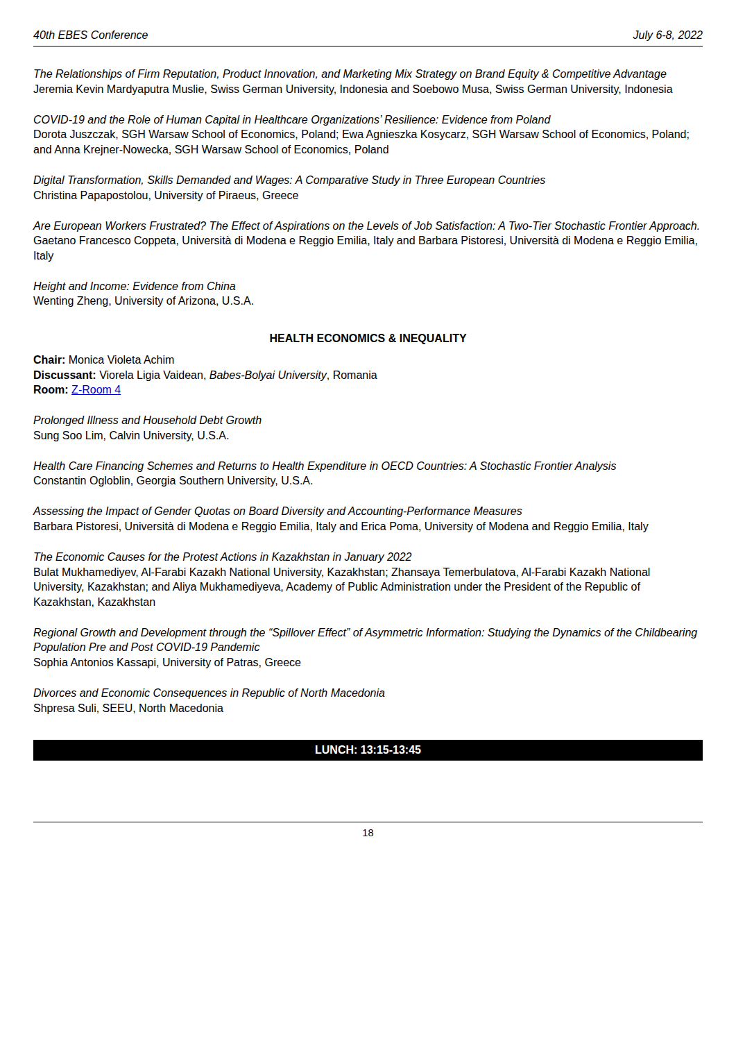40th EBES Conference July 6-8, 2022
The Relationships of Firm Reputation, Product Innovation, and Marketing Mix Strategy on Brand Equity & Competitive Advantage
Jeremia Kevin Mardyaputra Muslie, Swiss German University, Indonesia and Soebowo Musa, Swiss German University, Indonesia
COVID-19 and the Role of Human Capital in Healthcare Organizations’ Resilience: Evidence from Poland
Dorota Juszczak, SGH Warsaw School of Economics, Poland; Ewa Agnieszka Kosycarz, SGH Warsaw School of Economics, Poland; and Anna Krejner-Nowecka, SGH Warsaw School of Economics, Poland
Digital Transformation, Skills Demanded and Wages: A Comparative Study in Three European Countries
Christina Papapostolou, University of Piraeus, Greece
Are European Workers Frustrated? The Effect of Aspirations on the Levels of Job Satisfaction: A Two-Tier Stochastic Frontier Approach.
Gaetano Francesco Coppeta, Università di Modena e Reggio Emilia, Italy and Barbara Pistoresi, Università di Modena e Reggio Emilia, Italy
Height and Income: Evidence from China
Wenting Zheng, University of Arizona, U.S.A.
HEALTH ECONOMICS & INEQUALITY
Chair: Monica Violeta Achim
Discussant: Viorela Ligia Vaidean, Babes-Bolyai University, Romania
Room: Z-Room 4
Prolonged Illness and Household Debt Growth
Sung Soo Lim, Calvin University, U.S.A.
Health Care Financing Schemes and Returns to Health Expenditure in OECD Countries: A Stochastic Frontier Analysis
Constantin Ogloblin, Georgia Southern University, U.S.A.
Assessing the Impact of Gender Quotas on Board Diversity and Accounting-Performance Measures
Barbara Pistoresi, Università di Modena e Reggio Emilia, Italy and Erica Poma, University of Modena and Reggio Emilia, Italy
The Economic Causes for the Protest Actions in Kazakhstan in January 2022
Bulat Mukhamediyev, Al-Farabi Kazakh National University, Kazakhstan; Zhansaya Temerbulatova, Al-Farabi Kazakh National University, Kazakhstan; and Aliya Mukhamediyeva, Academy of Public Administration under the President of the Republic of Kazakhstan, Kazakhstan
Regional Growth and Development through the “Spillover Effect” of Asymmetric Information: Studying the Dynamics of the Childbearing Population Pre and Post COVID-19 Pandemic
Sophia Antonios Kassapi, University of Patras, Greece
Divorces and Economic Consequences in Republic of North Macedonia
Shpresa Suli, SEEU, North Macedonia
LUNCH: 13:15-13:45
18